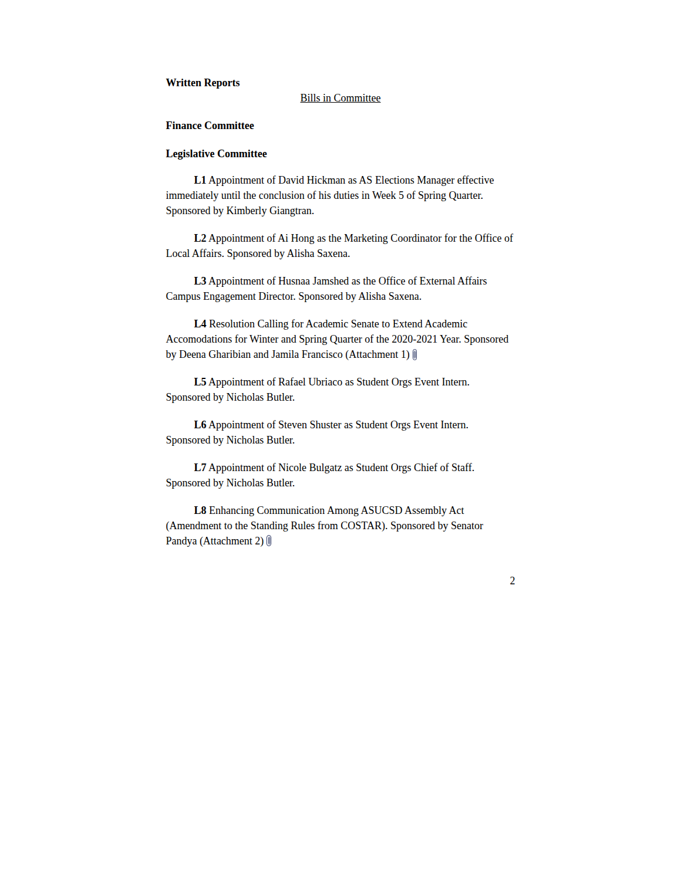Written Reports
Bills in Committee
Finance Committee
Legislative Committee
L1 Appointment of David Hickman as AS Elections Manager effective immediately until the conclusion of his duties in Week 5 of Spring Quarter. Sponsored by Kimberly Giangtran.
L2 Appointment of Ai Hong as the Marketing Coordinator for the Office of Local Affairs. Sponsored by Alisha Saxena.
L3 Appointment of Husnaa Jamshed as the Office of External Affairs Campus Engagement Director. Sponsored by Alisha Saxena.
L4 Resolution Calling for Academic Senate to Extend Academic Accomodations for Winter and Spring Quarter of the 2020-2021 Year. Sponsored by Deena Gharibian and Jamila Francisco (Attachment 1)
L5 Appointment of Rafael Ubriaco as Student Orgs Event Intern. Sponsored by Nicholas Butler.
L6 Appointment of Steven Shuster as Student Orgs Event Intern. Sponsored by Nicholas Butler.
L7 Appointment of Nicole Bulgatz as Student Orgs Chief of Staff. Sponsored by Nicholas Butler.
L8 Enhancing Communication Among ASUCSD Assembly Act (Amendment to the Standing Rules from COSTAR). Sponsored by Senator Pandya (Attachment 2)
2